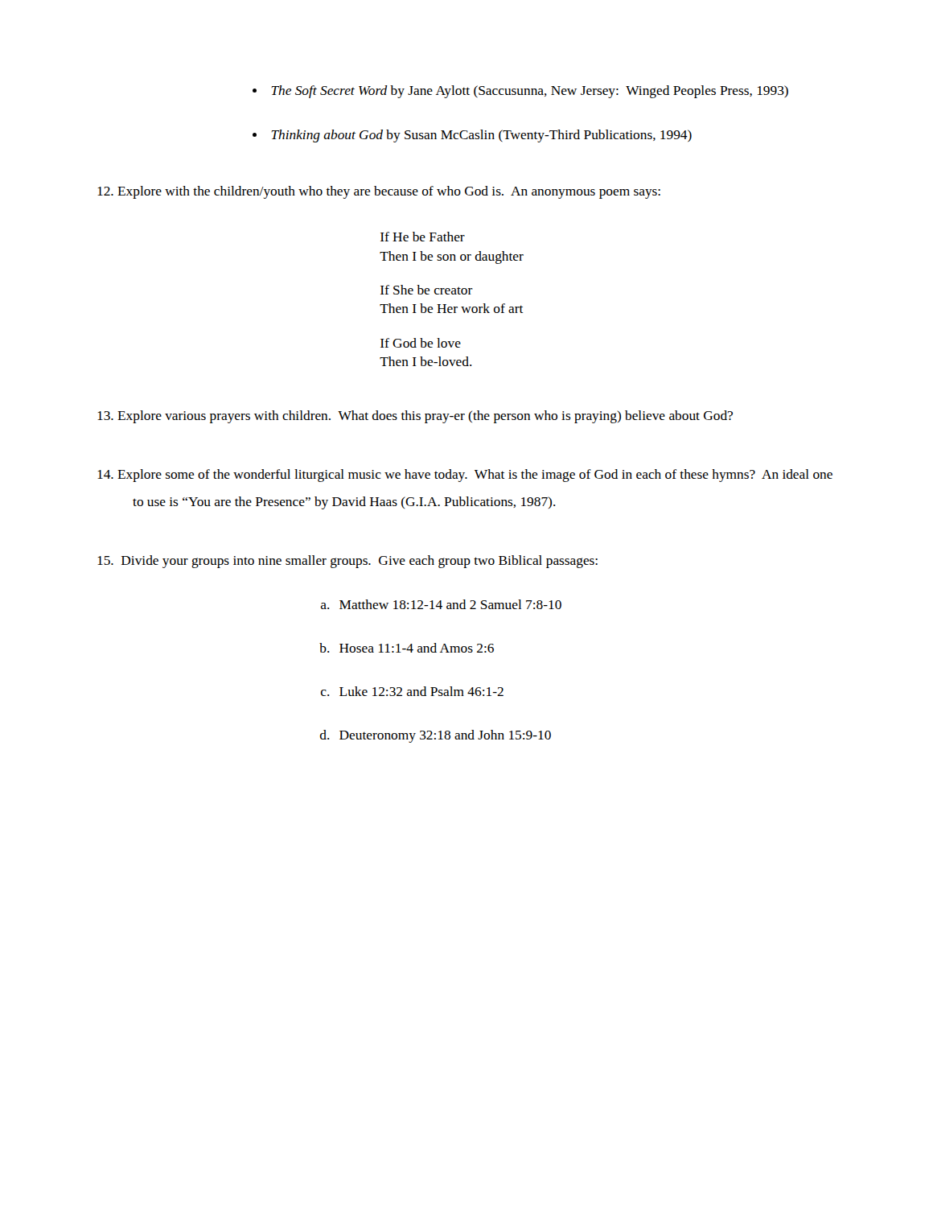The Soft Secret Word by Jane Aylott (Saccusunna, New Jersey: Winged Peoples Press, 1993)
Thinking about God by Susan McCaslin (Twenty-Third Publications, 1994)
12. Explore with the children/youth who they are because of who God is. An anonymous poem says:
If He be Father
Then I be son or daughter
If She be creator
Then I be Her work of art
If God be love
Then I be-loved.
13. Explore various prayers with children. What does this pray-er (the person who is praying) believe about God?
14. Explore some of the wonderful liturgical music we have today. What is the image of God in each of these hymns? An ideal one to use is “You are the Presence” by David Haas (G.I.A. Publications, 1987).
15. Divide your groups into nine smaller groups. Give each group two Biblical passages:
Matthew 18:12-14 and 2 Samuel 7:8-10
Hosea 11:1-4 and Amos 2:6
Luke 12:32 and Psalm 46:1-2
Deuteronomy 32:18 and John 15:9-10